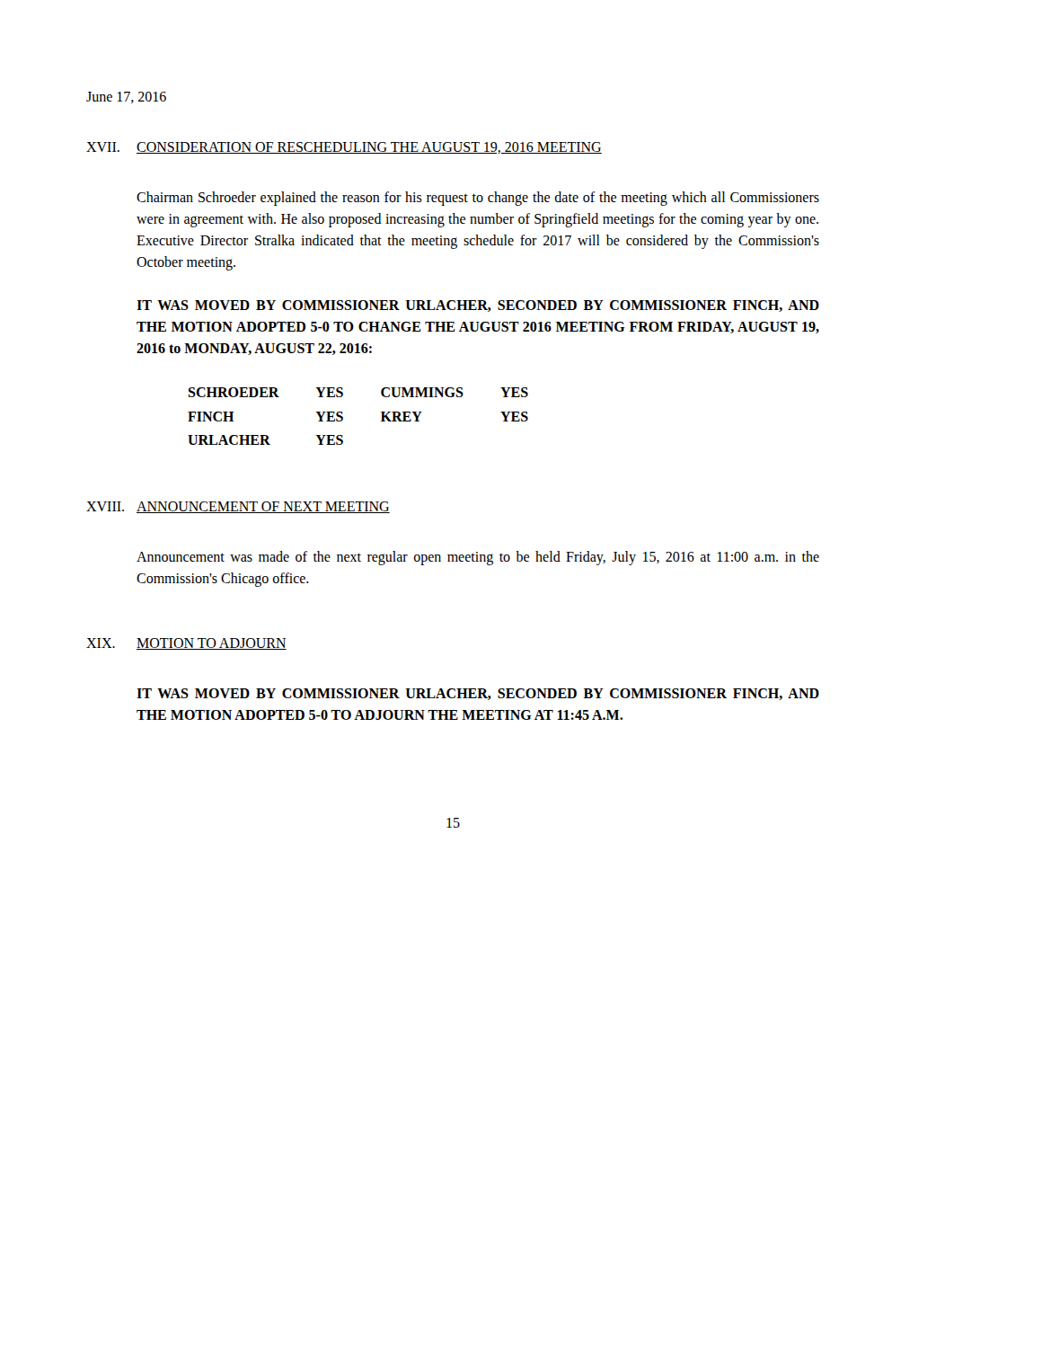June 17, 2016
XVII. Consideration of Rescheduling the August 19, 2016 Meeting
Chairman Schroeder explained the reason for his request to change the date of the meeting which all Commissioners were in agreement with. He also proposed increasing the number of Springfield meetings for the coming year by one. Executive Director Stralka indicated that the meeting schedule for 2017 will be considered by the Commission's October meeting.
IT WAS MOVED BY COMMISSIONER URLACHER, SECONDED BY COMMISSIONER FINCH, AND THE MOTION ADOPTED 5-0 TO CHANGE THE AUGUST 2016 MEETING FROM FRIDAY, AUGUST 19, 2016 to MONDAY, AUGUST 22, 2016:
| SCHROEDER | YES | CUMMINGS | YES |
| FINCH | YES | KREY | YES |
| URLACHER | YES | | |
XVIII. Announcement of Next Meeting
Announcement was made of the next regular open meeting to be held Friday, July 15, 2016 at 11:00 a.m. in the Commission's Chicago office.
XIX. Motion to Adjourn
IT WAS MOVED BY COMMISSIONER URLACHER, SECONDED BY COMMISSIONER FINCH, AND THE MOTION ADOPTED 5-0 TO ADJOURN THE MEETING AT 11:45 A.M.
15